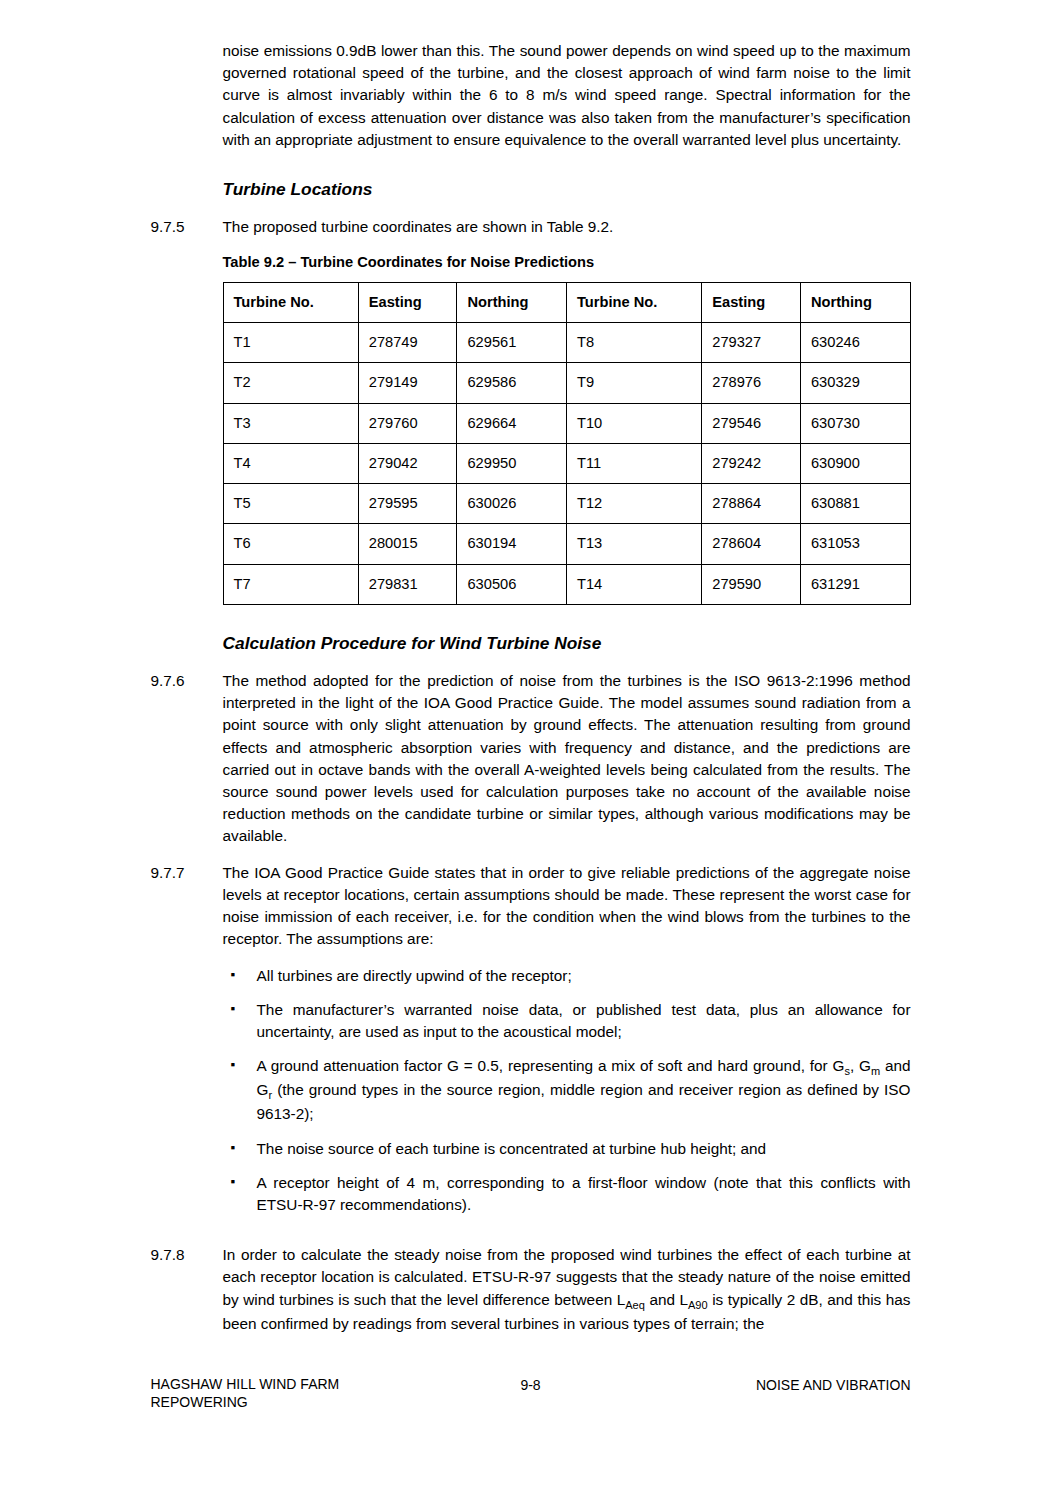noise emissions 0.9dB lower than this. The sound power depends on wind speed up to the maximum governed rotational speed of the turbine, and the closest approach of wind farm noise to the limit curve is almost invariably within the 6 to 8 m/s wind speed range. Spectral information for the calculation of excess attenuation over distance was also taken from the manufacturer’s specification with an appropriate adjustment to ensure equivalence to the overall warranted level plus uncertainty.
Turbine Locations
9.7.5
The proposed turbine coordinates are shown in Table 9.2.
Table 9.2 – Turbine Coordinates for Noise Predictions
| Turbine No. | Easting | Northing | Turbine No. | Easting | Northing |
| --- | --- | --- | --- | --- | --- |
| T1 | 278749 | 629561 | T8 | 279327 | 630246 |
| T2 | 279149 | 629586 | T9 | 278976 | 630329 |
| T3 | 279760 | 629664 | T10 | 279546 | 630730 |
| T4 | 279042 | 629950 | T11 | 279242 | 630900 |
| T5 | 279595 | 630026 | T12 | 278864 | 630881 |
| T6 | 280015 | 630194 | T13 | 278604 | 631053 |
| T7 | 279831 | 630506 | T14 | 279590 | 631291 |
Calculation Procedure for Wind Turbine Noise
9.7.6
The method adopted for the prediction of noise from the turbines is the ISO 9613-2:1996 method interpreted in the light of the IOA Good Practice Guide. The model assumes sound radiation from a point source with only slight attenuation by ground effects. The attenuation resulting from ground effects and atmospheric absorption varies with frequency and distance, and the predictions are carried out in octave bands with the overall A-weighted levels being calculated from the results. The source sound power levels used for calculation purposes take no account of the available noise reduction methods on the candidate turbine or similar types, although various modifications may be available.
9.7.7
The IOA Good Practice Guide states that in order to give reliable predictions of the aggregate noise levels at receptor locations, certain assumptions should be made. These represent the worst case for noise immission of each receiver, i.e. for the condition when the wind blows from the turbines to the receptor. The assumptions are:
All turbines are directly upwind of the receptor;
The manufacturer’s warranted noise data, or published test data, plus an allowance for uncertainty, are used as input to the acoustical model;
A ground attenuation factor G = 0.5, representing a mix of soft and hard ground, for Gs, Gm and Gr (the ground types in the source region, middle region and receiver region as defined by ISO 9613-2);
The noise source of each turbine is concentrated at turbine hub height; and
A receptor height of 4 m, corresponding to a first-floor window (note that this conflicts with ETSU-R-97 recommendations).
9.7.8
In order to calculate the steady noise from the proposed wind turbines the effect of each turbine at each receptor location is calculated. ETSU-R-97 suggests that the steady nature of the noise emitted by wind turbines is such that the level difference between LAeq and LA90 is typically 2 dB, and this has been confirmed by readings from several turbines in various types of terrain; the
HAGSHAW HILL WIND FARM
REPOWERING
9-8
NOISE AND VIBRATION